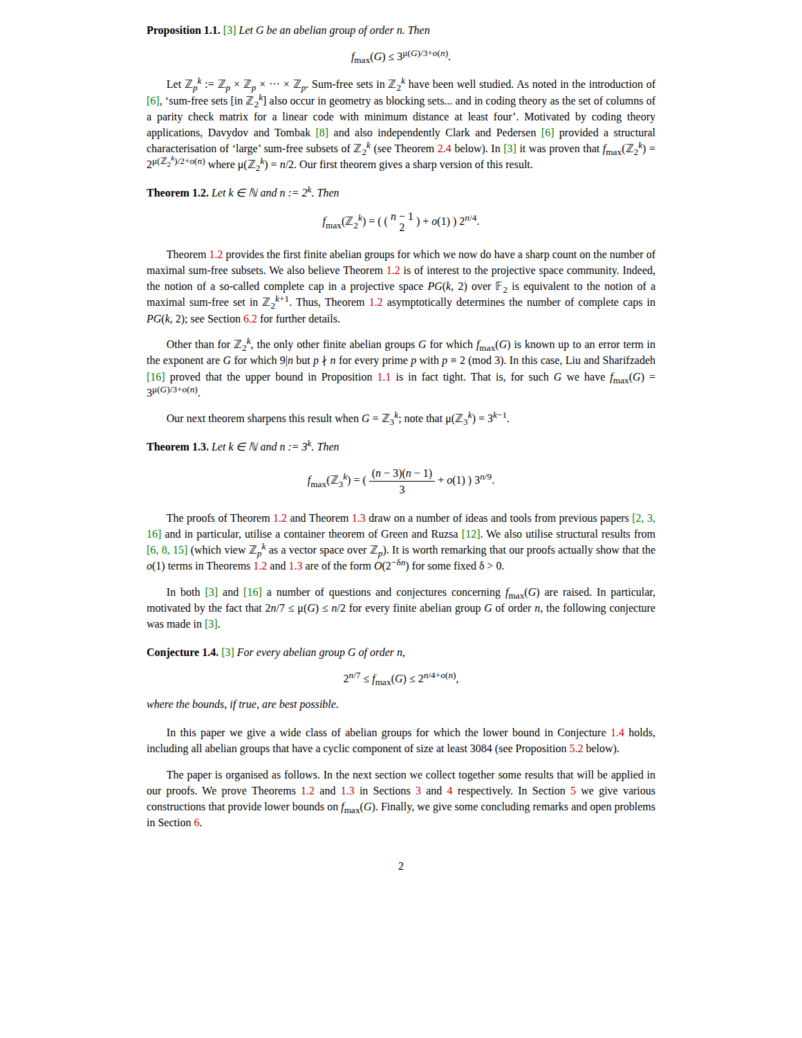Proposition 1.1. [3] Let G be an abelian group of order n. Then
fmax(G) ≤ 3μ(G)/3+o(n).
Let ℤpk := ℤp × ℤp × ··· × ℤp. Sum-free sets in ℤ2k have been well studied. As noted in the introduction of [6], ‘sum-free sets [in ℤ2k] also occur in geometry as blocking sets... and in coding theory as the set of columns of a parity check matrix for a linear code with minimum distance at least four’. Motivated by coding theory applications, Davydov and Tombak [8] and also independently Clark and Pedersen [6] provided a structural characterisation of ‘large’ sum-free subsets of ℤ2k (see Theorem 2.4 below). In [3] it was proven that fmax(ℤ2k) = 2μ(ℤ2k)/2+o(n) where μ(ℤ2k) = n/2. Our first theorem gives a sharp version of this result.
Theorem 1.2. Let k ∈ ℕ and n := 2k. Then
fmax(ℤ2k) = ( ( n − 12 ) + o(1) ) 2n/4.
Theorem 1.2 provides the first finite abelian groups for which we now do have a sharp count on the number of maximal sum-free subsets. We also believe Theorem 1.2 is of interest to the projective space community. Indeed, the notion of a so-called complete cap in a projective space PG(k, 2) over 𝔽2 is equivalent to the notion of a maximal sum-free set in ℤ2k+1. Thus, Theorem 1.2 asymptotically determines the number of complete caps in PG(k, 2); see Section 6.2 for further details.
Other than for ℤ2k, the only other finite abelian groups G for which fmax(G) is known up to an error term in the exponent are G for which 9|n but p ∤ n for every prime p with p ≡ 2 (mod 3). In this case, Liu and Sharifzadeh [16] proved that the upper bound in Proposition 1.1 is in fact tight. That is, for such G we have fmax(G) = 3μ(G)/3+o(n).
Our next theorem sharpens this result when G = ℤ3k; note that μ(ℤ3k) = 3k−1.
Theorem 1.3. Let k ∈ ℕ and n := 3k. Then
fmax(ℤ3k) = ( (n − 3)(n − 1) 3 + o(1) ) 3n/9.
The proofs of Theorem 1.2 and Theorem 1.3 draw on a number of ideas and tools from previous papers [2, 3, 16] and in particular, utilise a container theorem of Green and Ruzsa [12]. We also utilise structural results from [6, 8, 15] (which view ℤpk as a vector space over ℤp). It is worth remarking that our proofs actually show that the o(1) terms in Theorems 1.2 and 1.3 are of the form O(2−δn) for some fixed δ > 0.
In both [3] and [16] a number of questions and conjectures concerning fmax(G) are raised. In particular, motivated by the fact that 2n/7 ≤ μ(G) ≤ n/2 for every finite abelian group G of order n, the following conjecture was made in [3].
Conjecture 1.4. [3] For every abelian group G of order n,
2n/7 ≤ fmax(G) ≤ 2n/4+o(n),
where the bounds, if true, are best possible.
In this paper we give a wide class of abelian groups for which the lower bound in Conjecture 1.4 holds, including all abelian groups that have a cyclic component of size at least 3084 (see Proposition 5.2 below).
The paper is organised as follows. In the next section we collect together some results that will be applied in our proofs. We prove Theorems 1.2 and 1.3 in Sections 3 and 4 respectively. In Section 5 we give various constructions that provide lower bounds on fmax(G). Finally, we give some concluding remarks and open problems in Section 6.
2